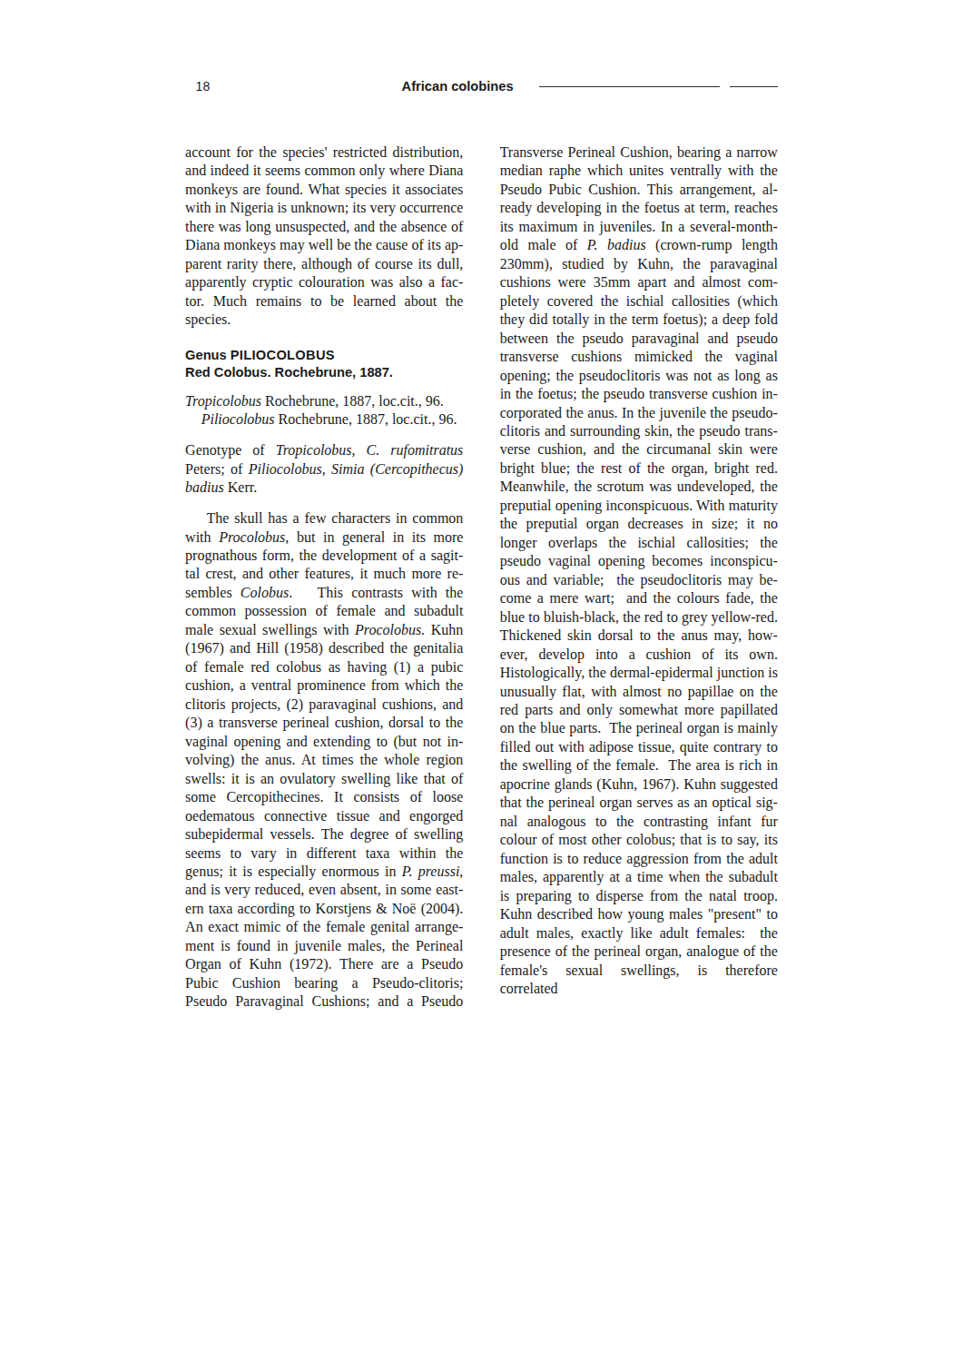18 African colobines
account for the species' restricted distribution, and indeed it seems common only where Diana monkeys are found. What species it associates with in Nigeria is unknown; its very occurrence there was long unsuspected, and the absence of Diana monkeys may well be the cause of its apparent rarity there, although of course its dull, apparently cryptic colouration was also a factor. Much remains to be learned about the species.
Genus PILIOCOLOBUS
Red Colobus. Rochebrune, 1887.
Tropicolobus Rochebrune, 1887, loc.cit., 96.
Piliocolobus Rochebrune, 1887, loc.cit., 96.
Genotype of Tropicolobus, C. rufomitratus Peters; of Piliocolobus, Simia (Cercopithecus) badius Kerr.
The skull has a few characters in common with Procolobus, but in general in its more prognathous form, the development of a sagittal crest, and other features, it much more resembles Colobus. This contrasts with the common possession of female and subadult male sexual swellings with Procolobus. Kuhn (1967) and Hill (1958) described the genitalia of female red colobus as having (1) a pubic cushion, a ventral prominence from which the clitoris projects, (2) paravaginal cushions, and (3) a transverse perineal cushion, dorsal to the vaginal opening and extending to (but not involving) the anus. At times the whole region swells: it is an ovulatory swelling like that of some Cercopithecines. It consists of loose oedematous connective tissue and engorged subepidermal vessels. The degree of swelling seems to vary in different taxa within the genus; it is especially enormous in P. preussi, and is very reduced, even absent, in some eastern taxa according to Korstjens & Noë (2004). An exact mimic of the female genital arrangement is found in juvenile males, the Perineal Organ of Kuhn (1972). There are a Pseudo Pubic Cushion bearing a Pseudo-clitoris; Pseudo Paravaginal Cushions; and a Pseudo Transverse Perineal Cushion, bearing a narrow median raphe which unites ventrally with the Pseudo Pubic Cushion. This arrangement, already developing in the foetus at term, reaches its maximum in juveniles. In a several-month-old male of P. badius (crown-rump length 230mm), studied by Kuhn, the paravaginal cushions were 35mm apart and almost completely covered the ischial callosities (which they did totally in the term foetus); a deep fold between the pseudo paravaginal and pseudo transverse cushions mimicked the vaginal opening; the pseudoclitoris was not as long as in the foetus; the pseudo transverse cushion incorporated the anus. In the juvenile the pseudoclitoris and surrounding skin, the pseudo transverse cushion, and the circumanal skin were bright blue; the rest of the organ, bright red. Meanwhile, the scrotum was undeveloped, the preputial opening inconspicuous. With maturity the preputial organ decreases in size; it no longer overlaps the ischial callosities; the pseudo vaginal opening becomes inconspicuous and variable; the pseudoclitoris may become a mere wart; and the colours fade, the blue to bluish-black, the red to grey yellow-red. Thickened skin dorsal to the anus may, however, develop into a cushion of its own. Histologically, the dermal-epidermal junction is unusually flat, with almost no papillae on the red parts and only somewhat more papillated on the blue parts. The perineal organ is mainly filled out with adipose tissue, quite contrary to the swelling of the female. The area is rich in apocrine glands (Kuhn, 1967). Kuhn suggested that the perineal organ serves as an optical signal analogous to the contrasting infant fur colour of most other colobus; that is to say, its function is to reduce aggression from the adult males, apparently at a time when the subadult is preparing to disperse from the natal troop. Kuhn described how young males "present" to adult males, exactly like adult females: the presence of the perineal organ, analogue of the female's sexual swellings, is therefore correlated